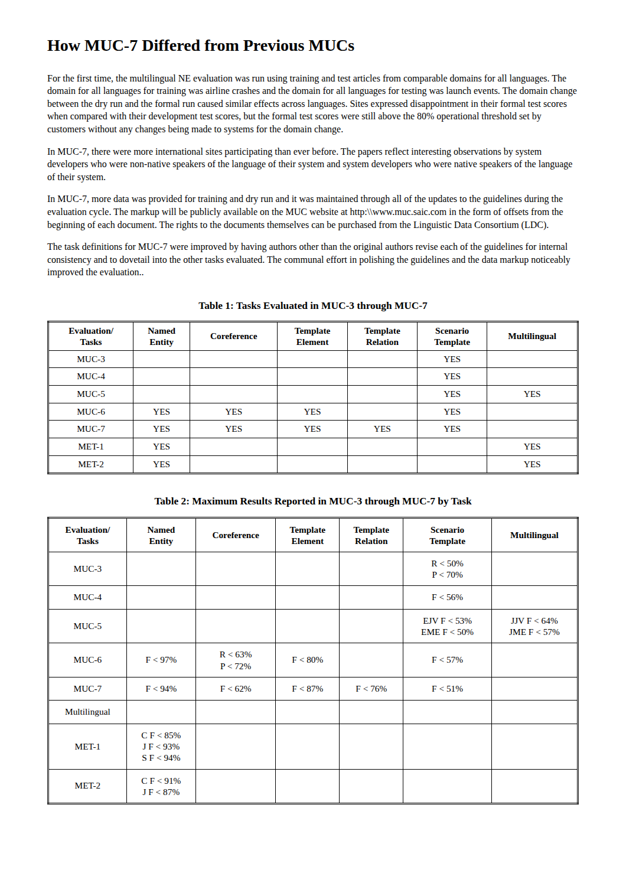How MUC-7 Differed from Previous MUCs
For the first time, the multilingual NE evaluation was run using training and test articles from comparable domains for all languages. The domain for all languages for training was airline crashes and the domain for all languages for testing was launch events. The domain change between the dry run and the formal run caused similar effects across languages. Sites expressed disappointment in their formal test scores when compared with their development test scores, but the formal test scores were still above the 80% operational threshold set by customers without any changes being made to systems for the domain change.
In MUC-7, there were more international sites participating than ever before. The papers reflect interesting observations by system developers who were non-native speakers of the language of their system and system developers who were native speakers of the language of their system.
In MUC-7, more data was provided for training and dry run and it was maintained through all of the updates to the guidelines during the evaluation cycle. The markup will be publicly available on the MUC website at http:\\www.muc.saic.com in the form of offsets from the beginning of each document. The rights to the documents themselves can be purchased from the Linguistic Data Consortium (LDC).
The task definitions for MUC-7 were improved by having authors other than the original authors revise each of the guidelines for internal consistency and to dovetail into the other tasks evaluated. The communal effort in polishing the guidelines and the data markup noticeably improved the evaluation..
Table 1: Tasks Evaluated in MUC-3 through MUC-7
| Evaluation/ Tasks | Named Entity | Coreference | Template Element | Template Relation | Scenario Template | Multilingual |
| --- | --- | --- | --- | --- | --- | --- |
| MUC-3 | | | | | YES | |
| MUC-4 | | | | | YES | |
| MUC-5 | | | | | YES | YES |
| MUC-6 | YES | YES | YES | | YES | |
| MUC-7 | YES | YES | YES | YES | YES | |
| MET-1 | YES | | | | | YES |
| MET-2 | YES | | | | | YES |
Table 2: Maximum Results Reported in MUC-3 through MUC-7 by Task
| Evaluation/ Tasks | Named Entity | Coreference | Template Element | Template Relation | Scenario Template | Multilingual |
| --- | --- | --- | --- | --- | --- | --- |
| MUC-3 | | | | | R < 50% P < 70% | |
| MUC-4 | | | | | F < 56% | |
| MUC-5 | | | | | EJV F < 53% EME F < 50% | JJV F < 64% JME F < 57% |
| MUC-6 | F < 97% | R < 63% P < 72% | F < 80% | | F < 57% | |
| MUC-7 | F < 94% | F < 62% | F < 87% | F < 76% | F < 51% | |
| Multilingual | | | | | | |
| MET-1 | C F < 85% J F < 93% S F < 94% | | | | | |
| MET-2 | C F < 91% J F < 87% | | | | | |